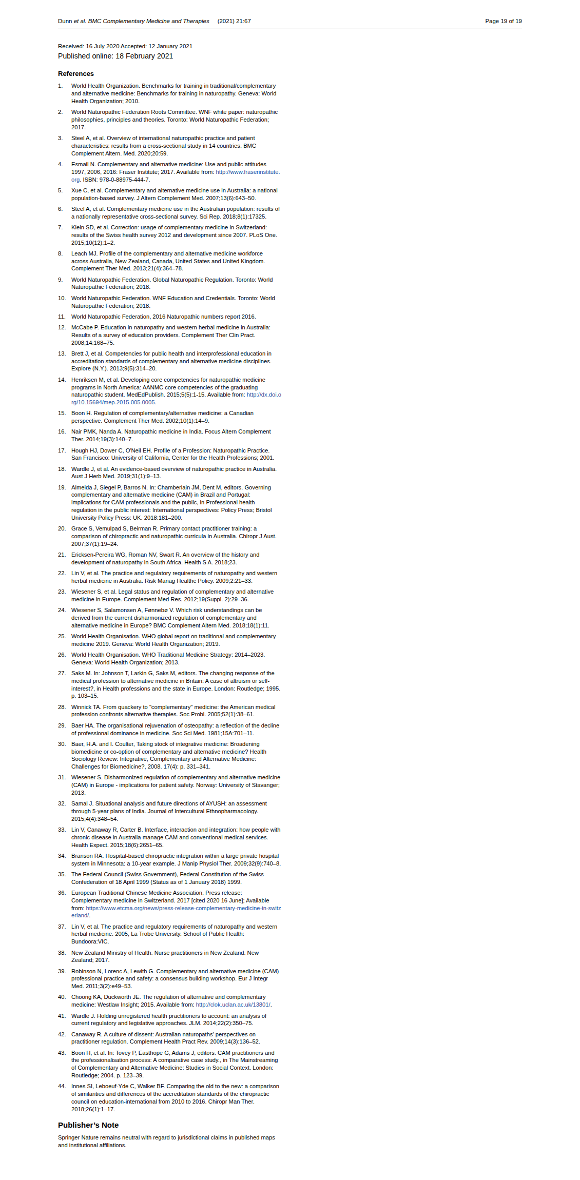Dunn et al. BMC Complementary Medicine and Therapies (2021) 21:67
Page 19 of 19
Received: 16 July 2020 Accepted: 12 January 2021
Published online: 18 February 2021
References
World Health Organization. Benchmarks for training in traditional/complementary and alternative medicine: Benchmarks for training in naturopathy. Geneva: World Health Organization; 2010.
World Naturopathic Federation Roots Committee. WNF white paper: naturopathic philosophies, principles and theories. Toronto: World Naturopathic Federation; 2017.
Steel A, et al. Overview of international naturopathic practice and patient characteristics: results from a cross-sectional study in 14 countries. BMC Complement Altern. Med. 2020;20:59.
Esmail N. Complementary and alternative medicine: Use and public attitudes 1997, 2006, 2016: Fraser Institute; 2017. Available from: http://www.fraserinstitute.org. ISBN: 978-0-88975-444-7.
Xue C, et al. Complementary and alternative medicine use in Australia: a national population-based survey. J Altern Complement Med. 2007;13(6):643–50.
Steel A, et al. Complementary medicine use in the Australian population: results of a nationally representative cross-sectional survey. Sci Rep. 2018;8(1):17325.
Klein SD, et al. Correction: usage of complementary medicine in Switzerland: results of the Swiss health survey 2012 and development since 2007. PLoS One. 2015;10(12):1–2.
Leach MJ. Profile of the complementary and alternative medicine workforce across Australia, New Zealand, Canada, United States and United Kingdom. Complement Ther Med. 2013;21(4):364–78.
World Naturopathic Federation. Global Naturopathic Regulation. Toronto: World Naturopathic Federation; 2018.
World Naturopathic Federation. WNF Education and Credentials. Toronto: World Naturopathic Federation; 2018.
World Naturopathic Federation, 2016 Naturopathic numbers report 2016.
McCabe P. Education in naturopathy and western herbal medicine in Australia: Results of a survey of education providers. Complement Ther Clin Pract. 2008;14:168–75.
Brett J, et al. Competencies for public health and interprofessional education in accreditation standards of complementary and alternative medicine disciplines. Explore (N.Y.). 2013;9(5):314–20.
Henriksen M, et al. Developing core competencies for naturopathic medicine programs in North America: AANMC core competencies of the graduating naturopathic student. MedEdPublish. 2015;5(5):1-15. Available from: http://dx.doi.org/10.15694/mep.2015.005.0005.
Boon H. Regulation of complementary/alternative medicine: a Canadian perspective. Complement Ther Med. 2002;10(1):14–9.
Nair PMK, Nanda A. Naturopathic medicine in India. Focus Altern Complement Ther. 2014;19(3):140–7.
Hough HJ, Dower C, O'Neil EH. Profile of a Profession: Naturopathic Practice. San Francisco: University of California, Center for the Health Professions; 2001.
Wardle J, et al. An evidence-based overview of naturopathic practice in Australia. Aust J Herb Med. 2019;31(1):9–13.
Almeida J, Siegel P, Barros N. In: Chamberlain JM, Dent M, editors. Governing complementary and alternative medicine (CAM) in Brazil and Portugal: implications for CAM professionals and the public, in Professional health regulation in the public interest: International perspectives: Policy Press; Bristol University Policy Press: UK. 2018:181–200.
Grace S, Vemulpad S, Beirman R. Primary contact practitioner training: a comparison of chiropractic and naturopathic curricula in Australia. Chiropr J Aust. 2007;37(1):19–24.
Ericksen-Pereira WG, Roman NV, Swart R. An overview of the history and development of naturopathy in South Africa. Health S A. 2018;23.
Lin V, et al. The practice and regulatory requirements of naturopathy and western herbal medicine in Australia. Risk Manag Healthc Policy. 2009;2:21–33.
Wiesener S, et al. Legal status and regulation of complementary and alternative medicine in Europe. Complement Med Res. 2012;19(Suppl. 2):29–36.
Wiesener S, Salamonsen A, Fønnebø V. Which risk understandings can be derived from the current disharmonized regulation of complementary and alternative medicine in Europe? BMC Complement Altern Med. 2018;18(1):11.
World Health Organisation. WHO global report on traditional and complementary medicine 2019. Geneva: World Health Organization; 2019.
World Health Organisation. WHO Traditional Medicine Strategy: 2014–2023. Geneva: World Health Organization; 2013.
Saks M. In: Johnson T, Larkin G, Saks M, editors. The changing response of the medical profession to alternative medicine in Britain: A case of altruism or self-interest?, in Health professions and the state in Europe. London: Routledge; 1995. p. 103–15.
Winnick TA. From quackery to "complementary" medicine: the American medical profession confronts alternative therapies. Soc Probl. 2005;52(1):38–61.
Baer HA. The organisational rejuvenation of osteopathy: a reflection of the decline of professional dominance in medicine. Soc Sci Med. 1981;15A:701–11.
Baer, H.A. and I. Coulter, Taking stock of integrative medicine: Broadening biomedicine or co-option of complementary and alternative medicine? Health Sociology Review: Integrative, Complementary and Alternative Medicine: Challenges for Biomedicine?, 2008. 17(4): p. 331–341.
Wiesener S. Disharmonized regulation of complementary and alternative medicine (CAM) in Europe - implications for patient safety. Norway: University of Stavanger; 2013.
Samal J. Situational analysis and future directions of AYUSH: an assessment through 5-year plans of India. Journal of Intercultural Ethnopharmacology. 2015;4(4):348–54.
Lin V, Canaway R, Carter B. Interface, interaction and integration: how people with chronic disease in Australia manage CAM and conventional medical services. Health Expect. 2015;18(6):2651–65.
Branson RA. Hospital-based chiropractic integration within a large private hospital system in Minnesota: a 10-year example. J Manip Physiol Ther. 2009;32(9):740–8.
The Federal Council (Swiss Government), Federal Constitution of the Swiss Confederation of 18 April 1999 (Status as of 1 January 2018) 1999.
European Traditional Chinese Medicine Association. Press release: Complementary medicine in Switzerland. 2017 [cited 2020 16 June]; Available from: https://www.etcma.org/news/press-release-complementary-medicine-in-switzerland/.
Lin V, et al. The practice and regulatory requirements of naturopathy and western herbal medicine. 2005, La Trobe University. School of Public Health: Bundoora:VIC.
New Zealand Ministry of Health. Nurse practitioners in New Zealand. New Zealand; 2017.
Robinson N, Lorenc A, Lewith G. Complementary and alternative medicine (CAM) professional practice and safety: a consensus building workshop. Eur J Integr Med. 2011;3(2):e49–53.
Choong KA, Duckworth JE. The regulation of alternative and complementary medicine: Westlaw Insight; 2015. Available from: http://clok.uclan.ac.uk/13801/.
Wardle J. Holding unregistered health practitioners to account: an analysis of current regulatory and legislative approaches. JLM. 2014;22(2):350–75.
Canaway R. A culture of dissent: Australian naturopaths' perspectives on practitioner regulation. Complement Health Pract Rev. 2009;14(3):136–52.
Boon H, et al. In: Tovey P, Easthope G, Adams J, editors. CAM practitioners and the professionalisation process: A comparative case study., in The Mainstreaming of Complementary and Alternative Medicine: Studies in Social Context. London: Routledge; 2004. p. 123–39.
Innes SI, Leboeuf-Yde C, Walker BF. Comparing the old to the new: a comparison of similarities and differences of the accreditation standards of the chiropractic council on education-international from 2010 to 2016. Chiropr Man Ther. 2018;26(1):1–17.
Publisher’s Note
Springer Nature remains neutral with regard to jurisdictional claims in published maps and institutional affiliations.